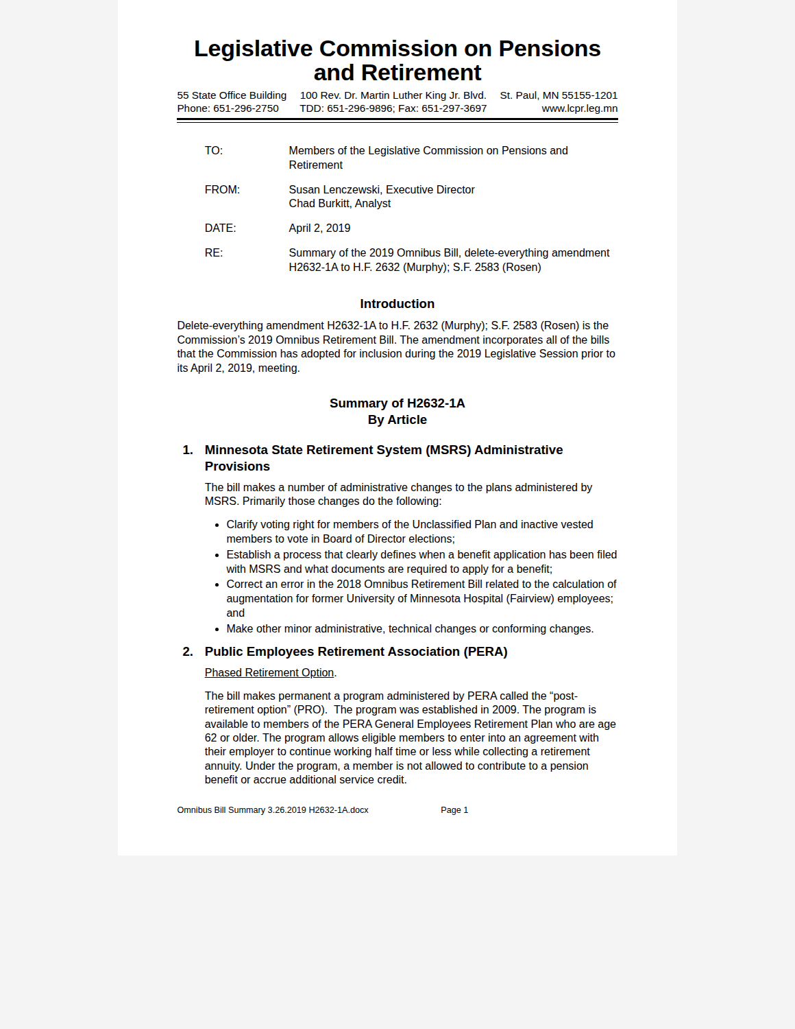Legislative Commission on Pensions and Retirement
55 State Office Building
Phone: 651-296-2750
100 Rev. Dr. Martin Luther King Jr. Blvd.
TDD: 651-296-9896; Fax: 651-297-3697
St. Paul, MN 55155-1201
www.lcpr.leg.mn
| TO: | Members of the Legislative Commission on Pensions and Retirement |
| FROM: | Susan Lenczewski, Executive Director Chad Burkitt, Analyst |
| DATE: | April 2, 2019 |
| RE: | Summary of the 2019 Omnibus Bill, delete-everything amendment H2632-1A to H.F. 2632 (Murphy); S.F. 2583 (Rosen) |
Introduction
Delete-everything amendment H2632-1A to H.F. 2632 (Murphy); S.F. 2583 (Rosen) is the Commission’s 2019 Omnibus Retirement Bill. The amendment incorporates all of the bills that the Commission has adopted for inclusion during the 2019 Legislative Session prior to its April 2, 2019, meeting.
Summary of H2632-1A
By Article
Minnesota State Retirement System (MSRS) Administrative Provisions
The bill makes a number of administrative changes to the plans administered by MSRS. Primarily those changes do the following:
Clarify voting right for members of the Unclassified Plan and inactive vested members to vote in Board of Director elections;
Establish a process that clearly defines when a benefit application has been filed with MSRS and what documents are required to apply for a benefit;
Correct an error in the 2018 Omnibus Retirement Bill related to the calculation of augmentation for former University of Minnesota Hospital (Fairview) employees; and
Make other minor administrative, technical changes or conforming changes.
Public Employees Retirement Association (PERA)
Phased Retirement Option.
The bill makes permanent a program administered by PERA called the “post-retirement option” (PRO). The program was established in 2009. The program is available to members of the PERA General Employees Retirement Plan who are age 62 or older. The program allows eligible members to enter into an agreement with their employer to continue working half time or less while collecting a retirement annuity. Under the program, a member is not allowed to contribute to a pension benefit or accrue additional service credit.
Omnibus Bill Summary 3.26.2019 H2632-1A.docx Page 1